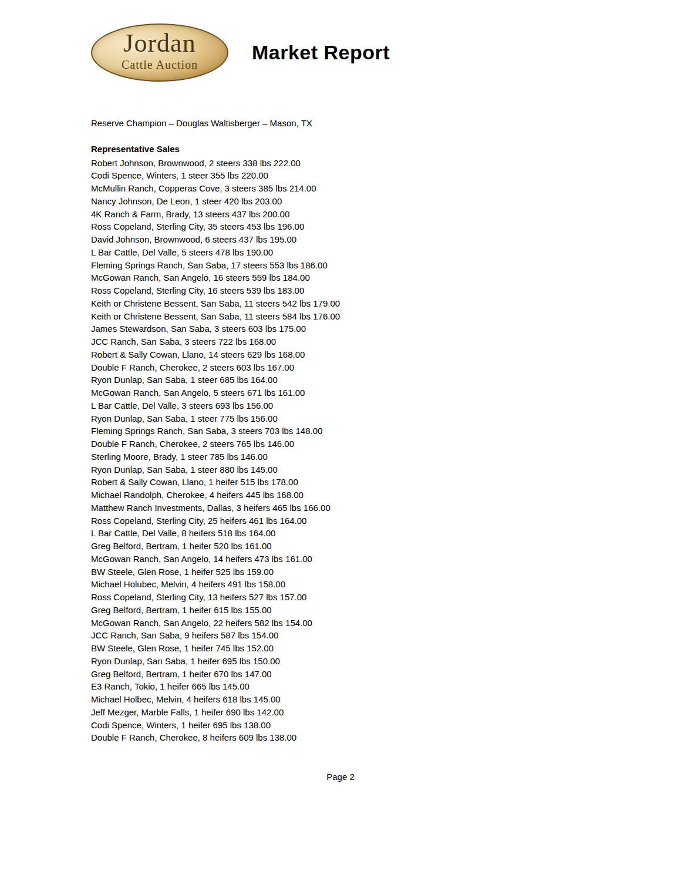Jordan Cattle Auction
Market Report
Reserve Champion – Douglas Waltisberger – Mason, TX
Representative Sales
Robert Johnson, Brownwood, 2 steers 338 lbs 222.00
Codi Spence, Winters, 1 steer 355 lbs 220.00
McMullin Ranch, Copperas Cove, 3 steers 385 lbs 214.00
Nancy Johnson, De Leon, 1 steer 420 lbs 203.00
4K Ranch & Farm, Brady, 13 steers 437 lbs 200.00
Ross Copeland, Sterling City, 35 steers 453 lbs 196.00
David Johnson, Brownwood, 6 steers 437 lbs 195.00
L Bar Cattle, Del Valle, 5 steers 478 lbs 190.00
Fleming Springs Ranch, San Saba, 17 steers 553 lbs 186.00
McGowan Ranch, San Angelo, 16 steers 559 lbs 184.00
Ross Copeland, Sterling City, 16 steers 539 lbs 183.00
Keith or Christene Bessent, San Saba, 11 steers 542 lbs 179.00
Keith or Christene Bessent, San Saba, 11 steers 584 lbs 176.00
James Stewardson, San Saba, 3 steers 603 lbs 175.00
JCC Ranch, San Saba, 3 steers 722 lbs 168.00
Robert & Sally Cowan, Llano, 14 steers 629 lbs 168.00
Double F Ranch, Cherokee, 2 steers 603 lbs 167.00
Ryon Dunlap, San Saba, 1 steer 685 lbs 164.00
McGowan Ranch, San Angelo, 5 steers 671 lbs 161.00
L Bar Cattle, Del Valle, 3 steers 693 lbs 156.00
Ryon Dunlap, San Saba, 1 steer 775 lbs 156.00
Fleming Springs Ranch, San Saba, 3 steers 703 lbs 148.00
Double F Ranch, Cherokee, 2 steers 765 lbs 146.00
Sterling Moore, Brady, 1 steer 785 lbs 146.00
Ryon Dunlap, San Saba, 1 steer 880 lbs 145.00
Robert & Sally Cowan, Llano, 1 heifer 515 lbs 178.00
Michael Randolph, Cherokee, 4 heifers 445 lbs 168.00
Matthew Ranch Investments, Dallas, 3 heifers 465 lbs 166.00
Ross Copeland, Sterling City, 25 heifers 461 lbs 164.00
L Bar Cattle, Del Valle, 8 heifers 518 lbs 164.00
Greg Belford, Bertram, 1 heifer 520 lbs 161.00
McGowan Ranch, San Angelo, 14 heifers 473 lbs 161.00
BW Steele, Glen Rose, 1 heifer 525 lbs 159.00
Michael Holubec, Melvin, 4 heifers 491 lbs 158.00
Ross Copeland, Sterling City, 13 heifers 527 lbs 157.00
Greg Belford, Bertram, 1 heifer 615 lbs 155.00
McGowan Ranch, San Angelo, 22 heifers 582 lbs 154.00
JCC Ranch, San Saba, 9 heifers 587 lbs 154.00
BW Steele, Glen Rose, 1 heifer 745 lbs 152.00
Ryon Dunlap, San Saba, 1 heifer 695 lbs 150.00
Greg Belford, Bertram, 1 heifer 670 lbs 147.00
E3 Ranch, Tokio, 1 heifer 665 lbs 145.00
Michael Holbec, Melvin, 4 heifers 618 lbs 145.00
Jeff Mezger, Marble Falls, 1 heifer 690 lbs 142.00
Codi Spence, Winters, 1 heifer 695 lbs 138.00
Double F Ranch, Cherokee, 8 heifers 609 lbs 138.00
Page 2